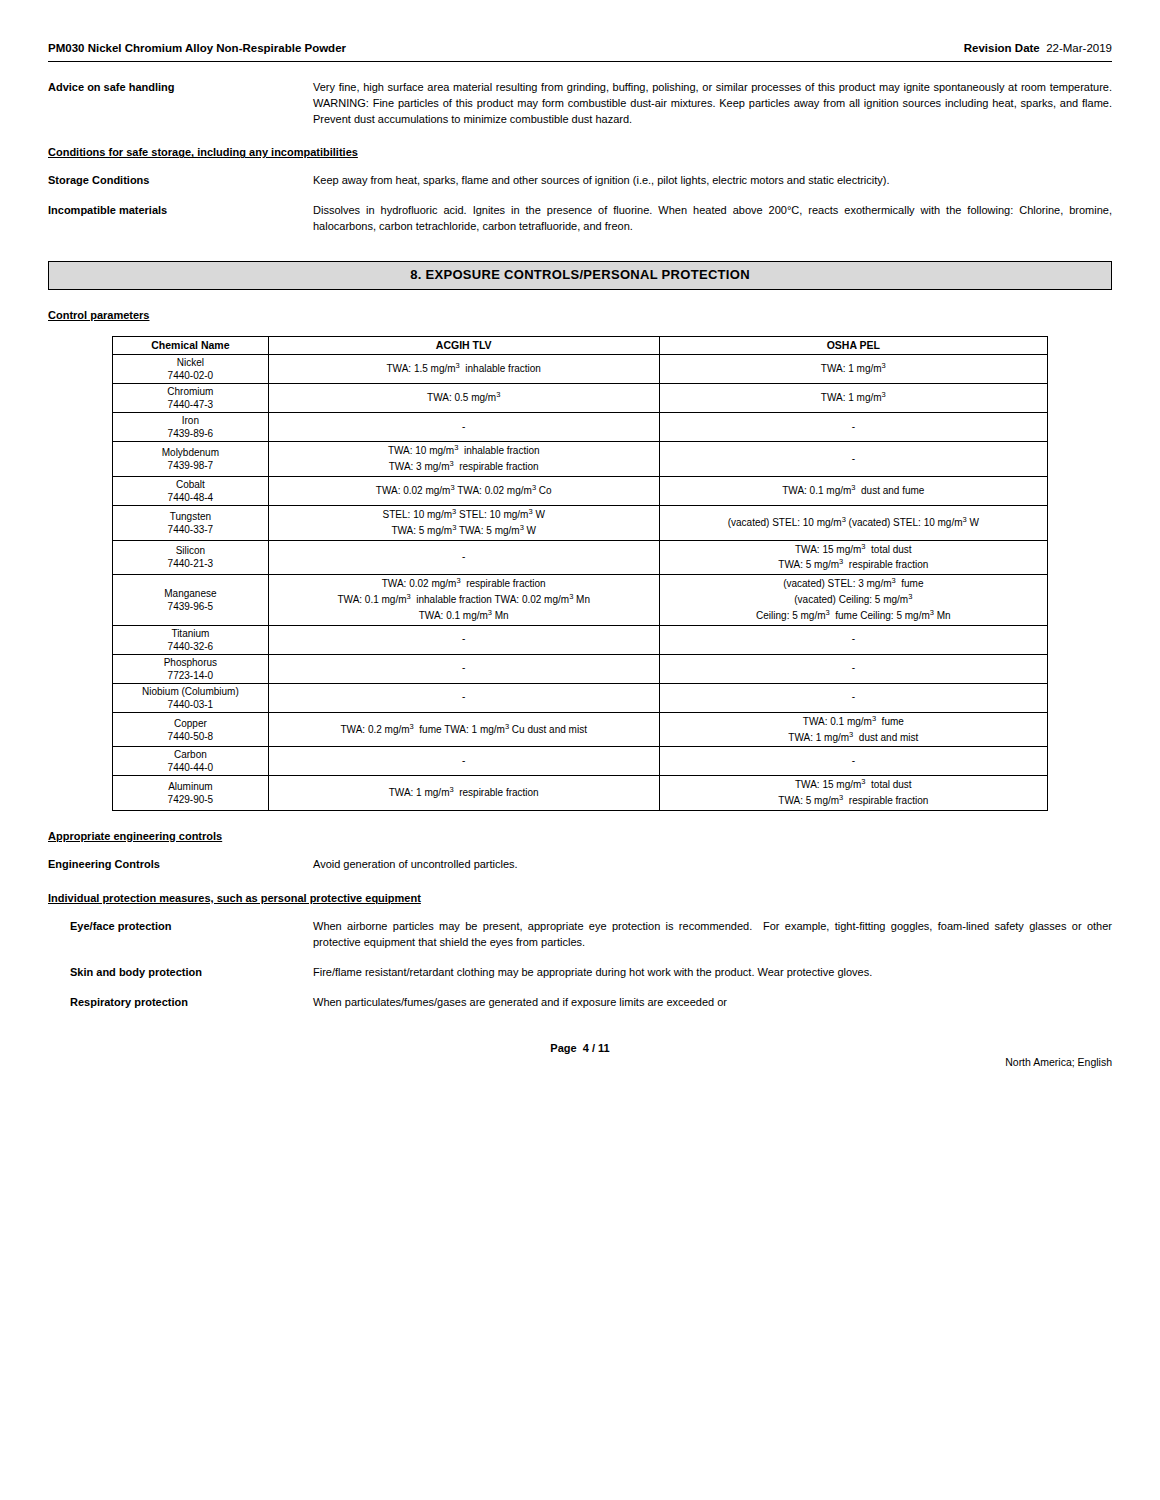PM030 Nickel Chromium Alloy Non-Respirable Powder
Revision Date 22-Mar-2019
Advice on safe handling
Very fine, high surface area material resulting from grinding, buffing, polishing, or similar processes of this product may ignite spontaneously at room temperature. WARNING: Fine particles of this product may form combustible dust-air mixtures. Keep particles away from all ignition sources including heat, sparks, and flame. Prevent dust accumulations to minimize combustible dust hazard.
Conditions for safe storage, including any incompatibilities
Storage Conditions
Keep away from heat, sparks, flame and other sources of ignition (i.e., pilot lights, electric motors and static electricity).
Incompatible materials
Dissolves in hydrofluoric acid. Ignites in the presence of fluorine. When heated above 200°C, reacts exothermically with the following: Chlorine, bromine, halocarbons, carbon tetrachloride, carbon tetrafluoride, and freon.
8. EXPOSURE CONTROLS/PERSONAL PROTECTION
Control parameters
| Chemical Name | ACGIH TLV | OSHA PEL |
| --- | --- | --- |
| Nickel 7440-02-0 | TWA: 1.5 mg/m 3 inhalable fraction | TWA: 1 mg/m 3 |
| Chromium 7440-47-3 | TWA: 0.5 mg/m 3 | TWA: 1 mg/m 3 |
| Iron 7439-89-6 | - | - |
| Molybdenum 7439-98-7 | TWA: 10 mg/m 3 inhalable fraction TWA: 3 mg/m 3 respirable fraction | - |
| Cobalt 7440-48-4 | TWA: 0.02 mg/m 3 TWA: 0.02 mg/m 3 Co | TWA: 0.1 mg/m 3 dust and fume |
| Tungsten 7440-33-7 | STEL: 10 mg/m 3 STEL: 10 mg/m 3 W TWA: 5 mg/m 3 TWA: 5 mg/m 3 W | (vacated) STEL: 10 mg/m 3 (vacated) STEL: 10 mg/m 3 W |
| Silicon 7440-21-3 | - | TWA: 15 mg/m 3 total dust TWA: 5 mg/m 3 respirable fraction |
| Manganese 7439-96-5 | TWA: 0.02 mg/m 3 respirable fraction TWA: 0.1 mg/m 3 inhalable fraction TWA: 0.02 mg/m 3 Mn TWA: 0.1 mg/m 3 Mn | (vacated) STEL: 3 mg/m 3 fume (vacated) Ceiling: 5 mg/m 3 Ceiling: 5 mg/m 3 fume Ceiling: 5 mg/m 3 Mn |
| Titanium 7440-32-6 | - | - |
| Phosphorus 7723-14-0 | - | - |
| Niobium (Columbium) 7440-03-1 | - | - |
| Copper 7440-50-8 | TWA: 0.2 mg/m 3 fume TWA: 1 mg/m 3 Cu dust and mist | TWA: 0.1 mg/m 3 fume TWA: 1 mg/m 3 dust and mist |
| Carbon 7440-44-0 | - | - |
| Aluminum 7429-90-5 | TWA: 1 mg/m 3 respirable fraction | TWA: 15 mg/m 3 total dust TWA: 5 mg/m 3 respirable fraction |
Appropriate engineering controls
Engineering Controls
Avoid generation of uncontrolled particles.
Individual protection measures, such as personal protective equipment
Eye/face protection
When airborne particles may be present, appropriate eye protection is recommended. For example, tight-fitting goggles, foam-lined safety glasses or other protective equipment that shield the eyes from particles.
Skin and body protection
Fire/flame resistant/retardant clothing may be appropriate during hot work with the product. Wear protective gloves.
Respiratory protection
When particulates/fumes/gases are generated and if exposure limits are exceeded or
Page 4 / 11
North America; English